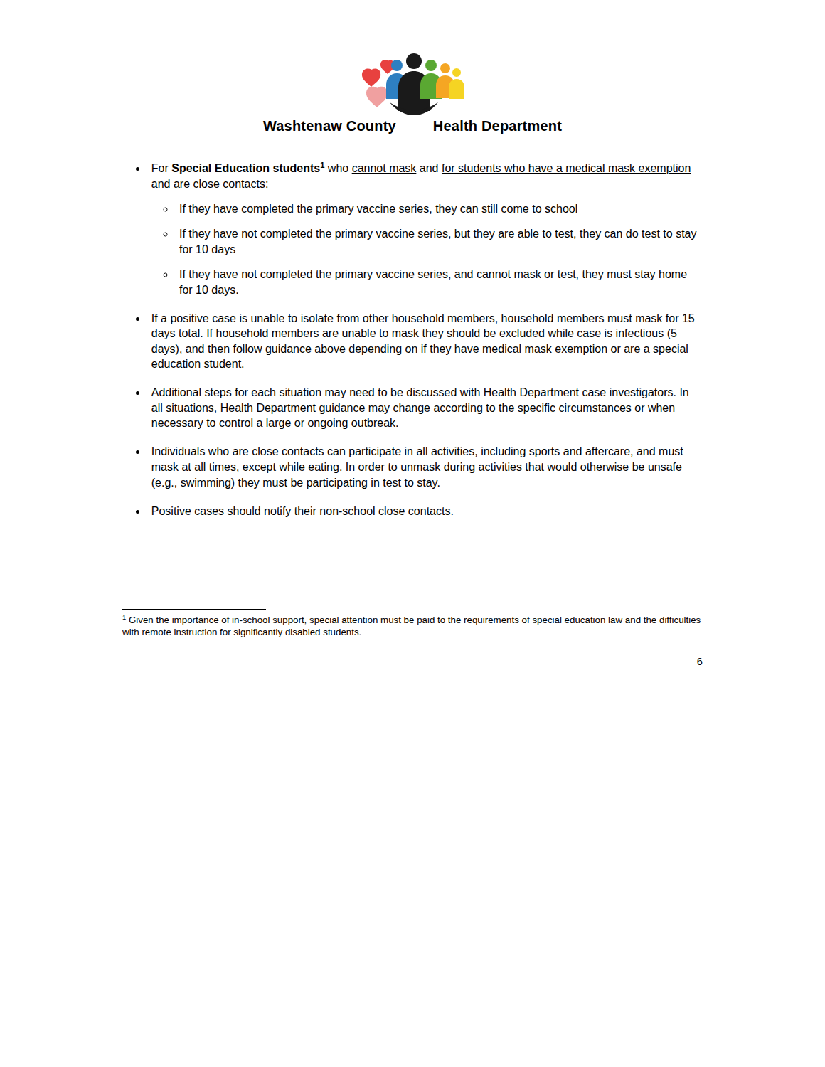Washtenaw County Health Department
For Special Education students1 who cannot mask and for students who have a medical mask exemption and are close contacts:
If they have completed the primary vaccine series, they can still come to school
If they have not completed the primary vaccine series, but they are able to test, they can do test to stay for 10 days
If they have not completed the primary vaccine series, and cannot mask or test, they must stay home for 10 days.
If a positive case is unable to isolate from other household members, household members must mask for 15 days total. If household members are unable to mask they should be excluded while case is infectious (5 days), and then follow guidance above depending on if they have medical mask exemption or are a special education student.
Additional steps for each situation may need to be discussed with Health Department case investigators. In all situations, Health Department guidance may change according to the specific circumstances or when necessary to control a large or ongoing outbreak.
Individuals who are close contacts can participate in all activities, including sports and aftercare, and must mask at all times, except while eating. In order to unmask during activities that would otherwise be unsafe (e.g., swimming) they must be participating in test to stay.
Positive cases should notify their non-school close contacts.
1 Given the importance of in-school support, special attention must be paid to the requirements of special education law and the difficulties with remote instruction for significantly disabled students.
6